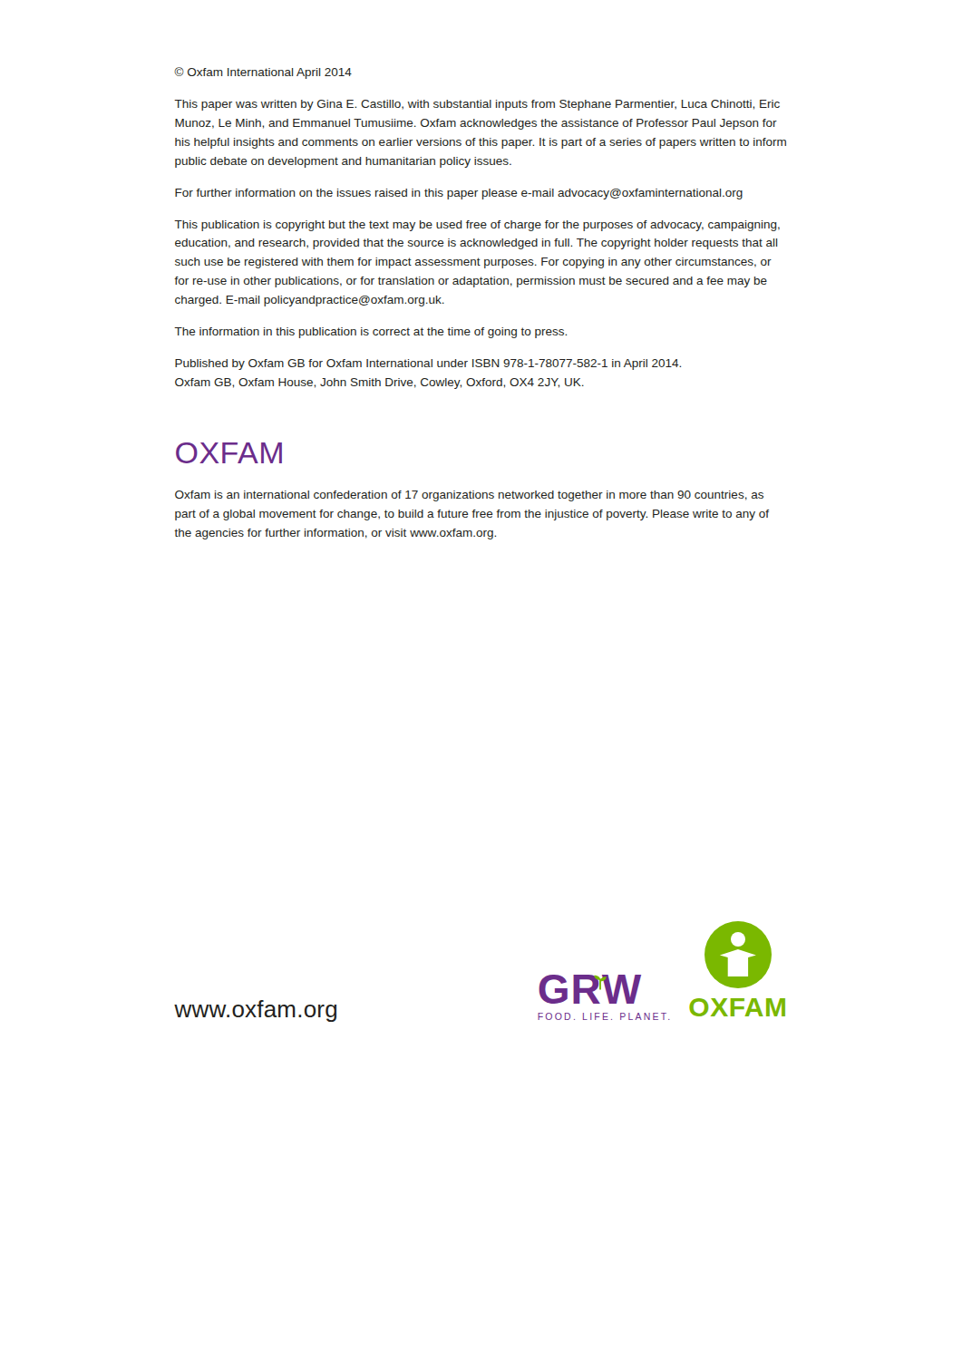© Oxfam International April 2014
This paper was written by Gina E. Castillo, with substantial inputs from Stephane Parmentier, Luca Chinotti, Eric Munoz, Le Minh, and Emmanuel Tumusiime. Oxfam acknowledges the assistance of Professor Paul Jepson for his helpful insights and comments on earlier versions of this paper. It is part of a series of papers written to inform public debate on development and humanitarian policy issues.
For further information on the issues raised in this paper please e-mail advocacy@oxfaminternational.org
This publication is copyright but the text may be used free of charge for the purposes of advocacy, campaigning, education, and research, provided that the source is acknowledged in full. The copyright holder requests that all such use be registered with them for impact assessment purposes. For copying in any other circumstances, or for re-use in other publications, or for translation or adaptation, permission must be secured and a fee may be charged. E-mail policyandpractice@oxfam.org.uk.
The information in this publication is correct at the time of going to press.
Published by Oxfam GB for Oxfam International under ISBN 978-1-78077-582-1 in April 2014.
Oxfam GB, Oxfam House, John Smith Drive, Cowley, Oxford, OX4 2JY, UK.
OXFAM
Oxfam is an international confederation of 17 organizations networked together in more than 90 countries, as part of a global movement for change, to build a future free from the injustice of poverty. Please write to any of the agencies for further information, or visit www.oxfam.org.
www.oxfam.org
GR W
FOOD. LIFE. PLANET.
OXFAM